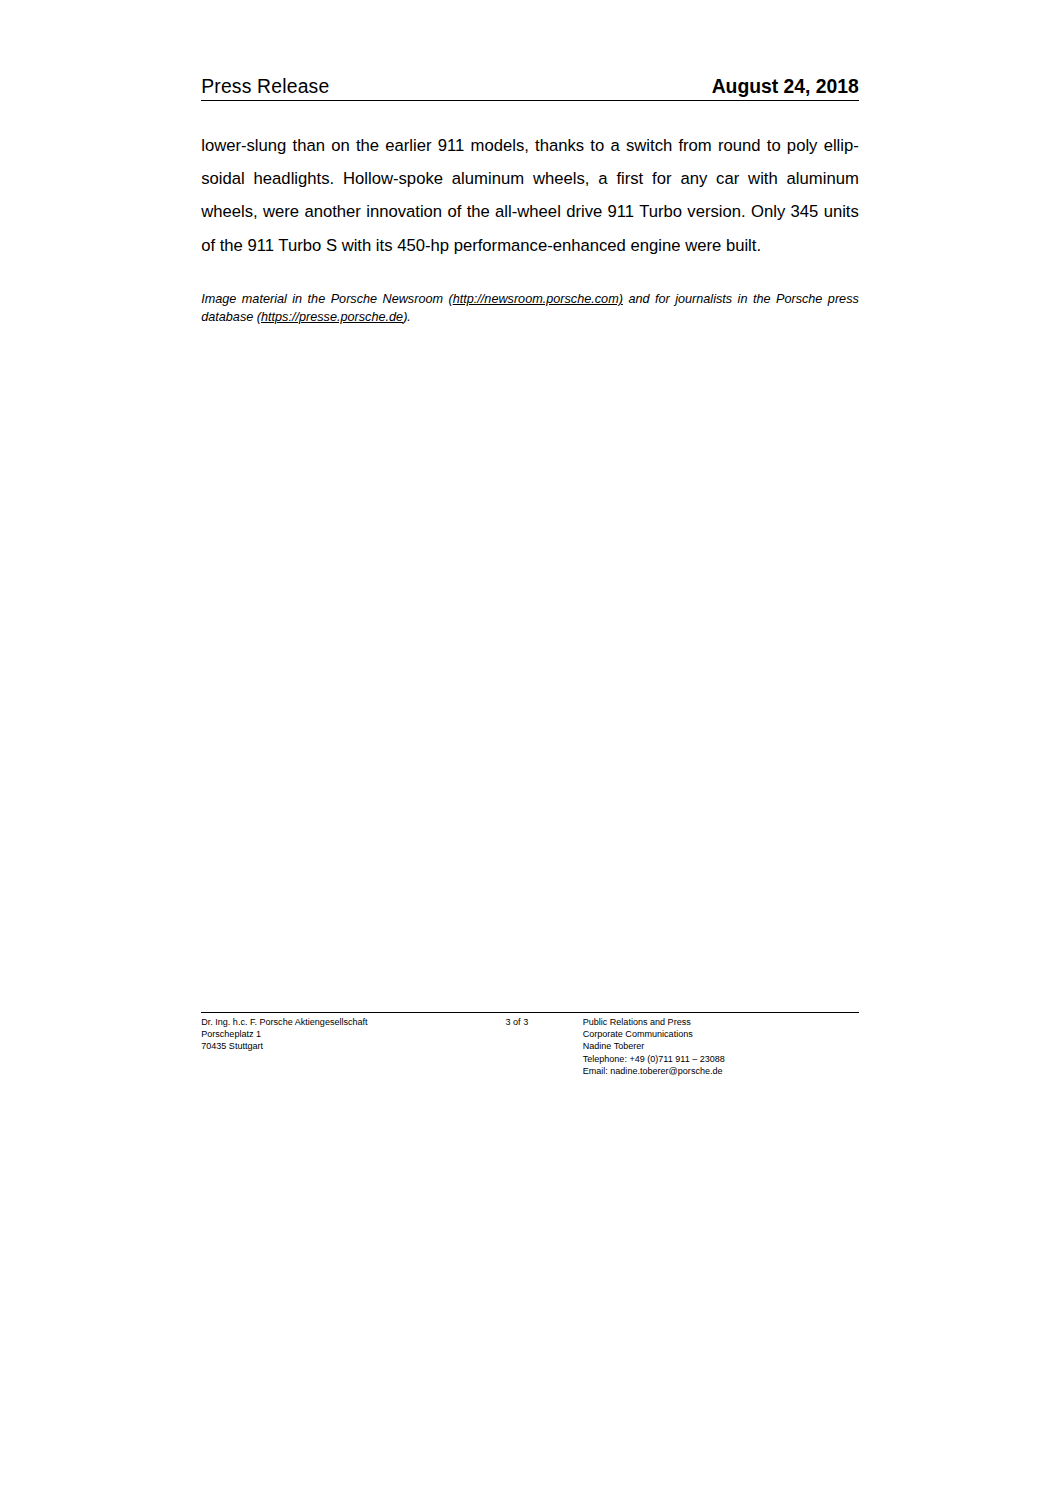Press Release
August 24, 2018
lower-slung than on the earlier 911 models, thanks to a switch from round to poly ellipsoidal headlights. Hollow-spoke aluminum wheels, a first for any car with aluminum wheels, were another innovation of the all-wheel drive 911 Turbo version. Only 345 units of the 911 Turbo S with its 450-hp performance-enhanced engine were built.
Image material in the Porsche Newsroom (http://newsroom.porsche.com) and for journalists in the Porsche press database (https://presse.porsche.de).
Dr. Ing. h.c. F. Porsche Aktiengesellschaft
Porscheplatz 1
70435 Stuttgart
3 of 3
Public Relations and Press
Corporate Communications
Nadine Toberer
Telephone: +49 (0)711 911 – 23088
Email: nadine.toberer@porsche.de